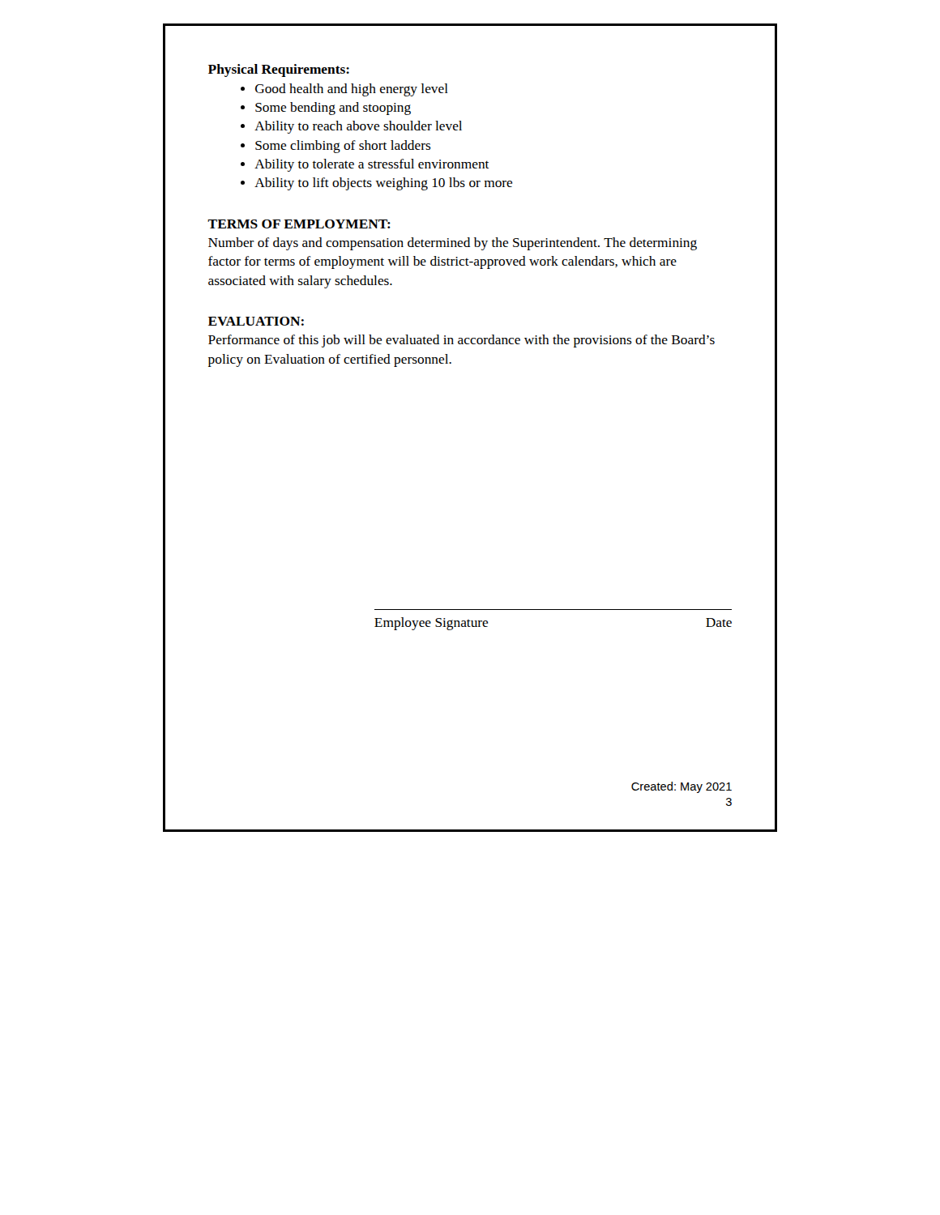Physical Requirements:
Good health and high energy level
Some bending and stooping
Ability to reach above shoulder level
Some climbing of short ladders
Ability to tolerate a stressful environment
Ability to lift objects weighing 10 lbs or more
TERMS OF EMPLOYMENT:
Number of days and compensation determined by the Superintendent. The determining factor for terms of employment will be district-approved work calendars, which are associated with salary schedules.
EVALUATION:
Performance of this job will be evaluated in accordance with the provisions of the Board’s policy on Evaluation of certified personnel.
Employee Signature Date
Created: May 2021
3